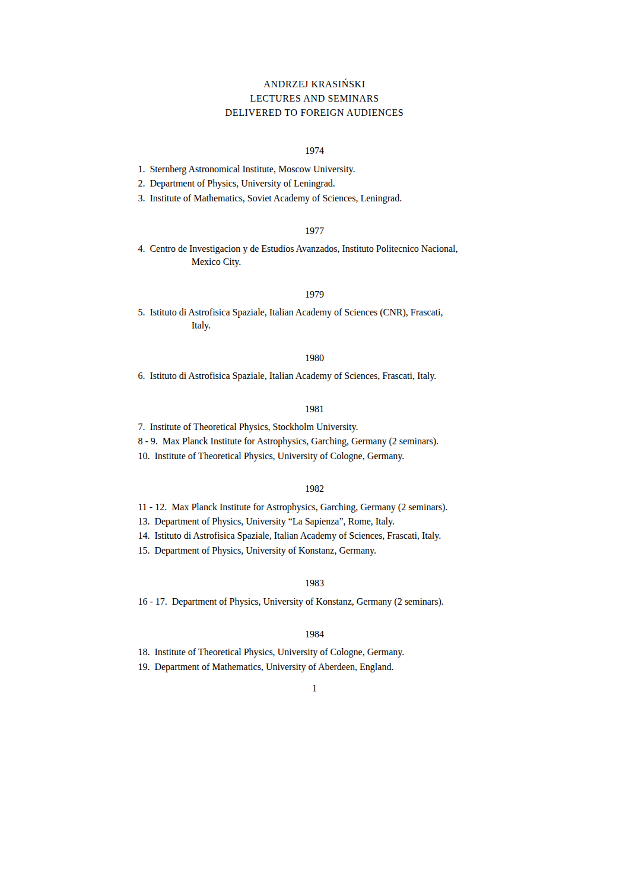ANDRZEJ KRASIŃSKI
LECTURES AND SEMINARS
DELIVERED TO FOREIGN AUDIENCES
1974
1. Sternberg Astronomical Institute, Moscow University.
2. Department of Physics, University of Leningrad.
3. Institute of Mathematics, Soviet Academy of Sciences, Leningrad.
1977
4. Centro de Investigacion y de Estudios Avanzados, Instituto Politecnico Nacional, Mexico City.
1979
5. Istituto di Astrofisica Spaziale, Italian Academy of Sciences (CNR), Frascati, Italy.
1980
6. Istituto di Astrofisica Spaziale, Italian Academy of Sciences, Frascati, Italy.
1981
7. Institute of Theoretical Physics, Stockholm University.
8 - 9. Max Planck Institute for Astrophysics, Garching, Germany (2 seminars).
10. Institute of Theoretical Physics, University of Cologne, Germany.
1982
11 - 12. Max Planck Institute for Astrophysics, Garching, Germany (2 seminars).
13. Department of Physics, University “La Sapienza”, Rome, Italy.
14. Istituto di Astrofisica Spaziale, Italian Academy of Sciences, Frascati, Italy.
15. Department of Physics, University of Konstanz, Germany.
1983
16 - 17. Department of Physics, University of Konstanz, Germany (2 seminars).
1984
18. Institute of Theoretical Physics, University of Cologne, Germany.
19. Department of Mathematics, University of Aberdeen, England.
1